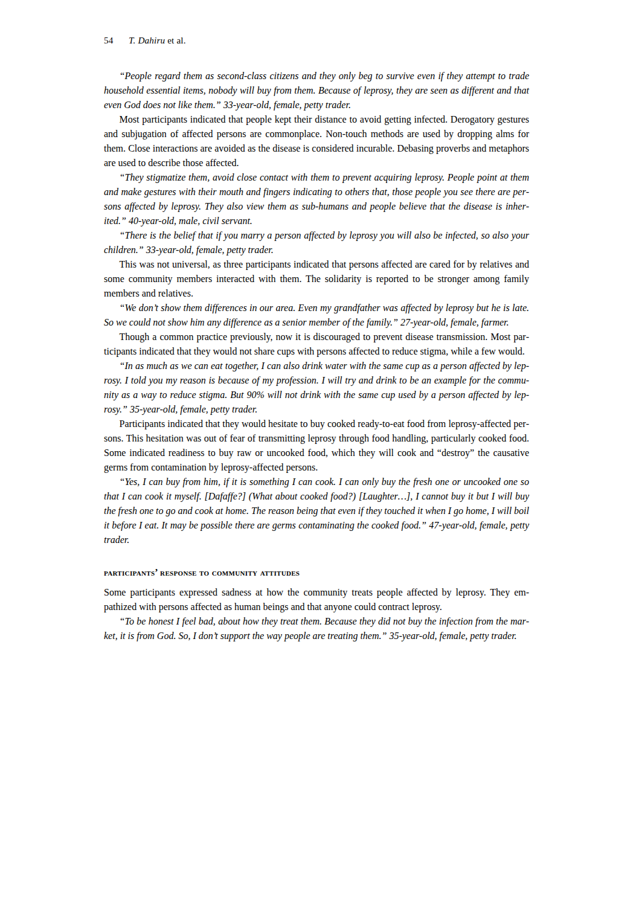54 T. Dahiru et al.
“People regard them as second-class citizens and they only beg to survive even if they attempt to trade household essential items, nobody will buy from them. Because of leprosy, they are seen as different and that even God does not like them.” 33-year-old, female, petty trader.
Most participants indicated that people kept their distance to avoid getting infected. Derogatory gestures and subjugation of affected persons are commonplace. Non-touch methods are used by dropping alms for them. Close interactions are avoided as the disease is considered incurable. Debasing proverbs and metaphors are used to describe those affected.
“They stigmatize them, avoid close contact with them to prevent acquiring leprosy. People point at them and make gestures with their mouth and fingers indicating to others that, those people you see there are persons affected by leprosy. They also view them as sub-humans and people believe that the disease is inherited.” 40-year-old, male, civil servant.
“There is the belief that if you marry a person affected by leprosy you will also be infected, so also your children.” 33-year-old, female, petty trader.
This was not universal, as three participants indicated that persons affected are cared for by relatives and some community members interacted with them. The solidarity is reported to be stronger among family members and relatives.
“We don’t show them differences in our area. Even my grandfather was affected by leprosy but he is late. So we could not show him any difference as a senior member of the family.” 27-year-old, female, farmer.
Though a common practice previously, now it is discouraged to prevent disease transmission. Most participants indicated that they would not share cups with persons affected to reduce stigma, while a few would.
“In as much as we can eat together, I can also drink water with the same cup as a person affected by leprosy. I told you my reason is because of my profession. I will try and drink to be an example for the community as a way to reduce stigma. But 90% will not drink with the same cup used by a person affected by leprosy.” 35-year-old, female, petty trader.
Participants indicated that they would hesitate to buy cooked ready-to-eat food from leprosy-affected persons. This hesitation was out of fear of transmitting leprosy through food handling, particularly cooked food. Some indicated readiness to buy raw or uncooked food, which they will cook and “destroy” the causative germs from contamination by leprosy-affected persons.
“Yes, I can buy from him, if it is something I can cook. I can only buy the fresh one or uncooked one so that I can cook it myself. [Dafaffe?] (What about cooked food?) [Laughter…], I cannot buy it but I will buy the fresh one to go and cook at home. The reason being that even if they touched it when I go home, I will boil it before I eat. It may be possible there are germs contaminating the cooked food.” 47-year-old, female, petty trader.
Participants’ response to community attitudes
Some participants expressed sadness at how the community treats people affected by leprosy. They empathized with persons affected as human beings and that anyone could contract leprosy.
“To be honest I feel bad, about how they treat them. Because they did not buy the infection from the market, it is from God. So, I don’t support the way people are treating them.” 35-year-old, female, petty trader.